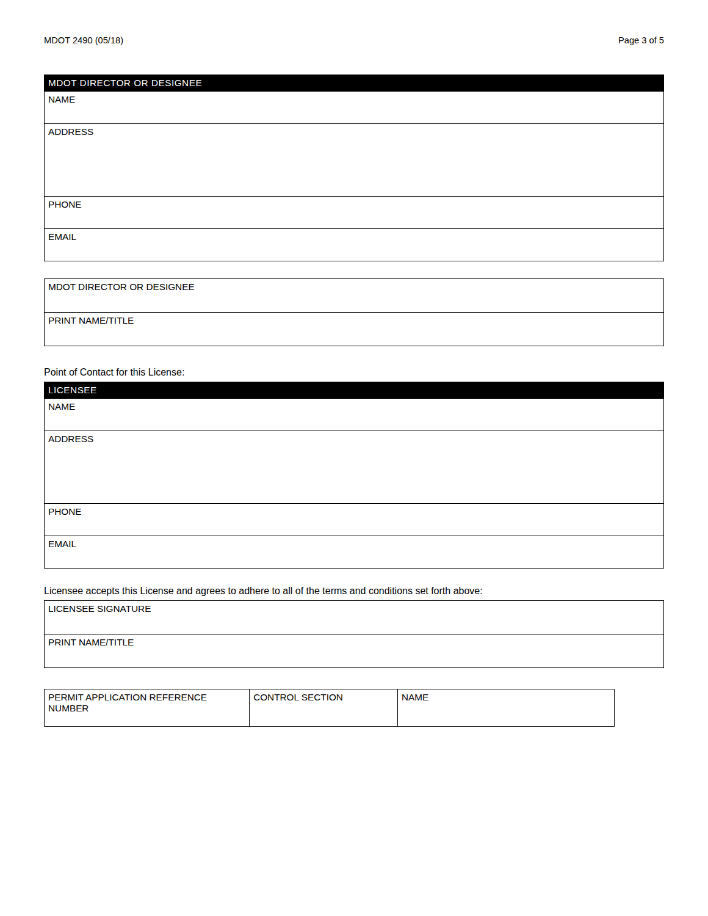MDOT 2490 (05/18) Page 3 of 5
| MDOT DIRECTOR OR DESIGNEE |
| --- |
| NAME |
| ADDRESS |
| PHONE |
| EMAIL |
| MDOT DIRECTOR OR DESIGNEE |
| PRINT NAME/TITLE |
Point of Contact for this License:
| LICENSEE |
| --- |
| NAME |
| ADDRESS |
| PHONE |
| EMAIL |
Licensee accepts this License and agrees to adhere to all of the terms and conditions set forth above:
| LICENSEE SIGNATURE |
| PRINT NAME/TITLE |
| PERMIT APPLICATION REFERENCE NUMBER | CONTROL SECTION | NAME |